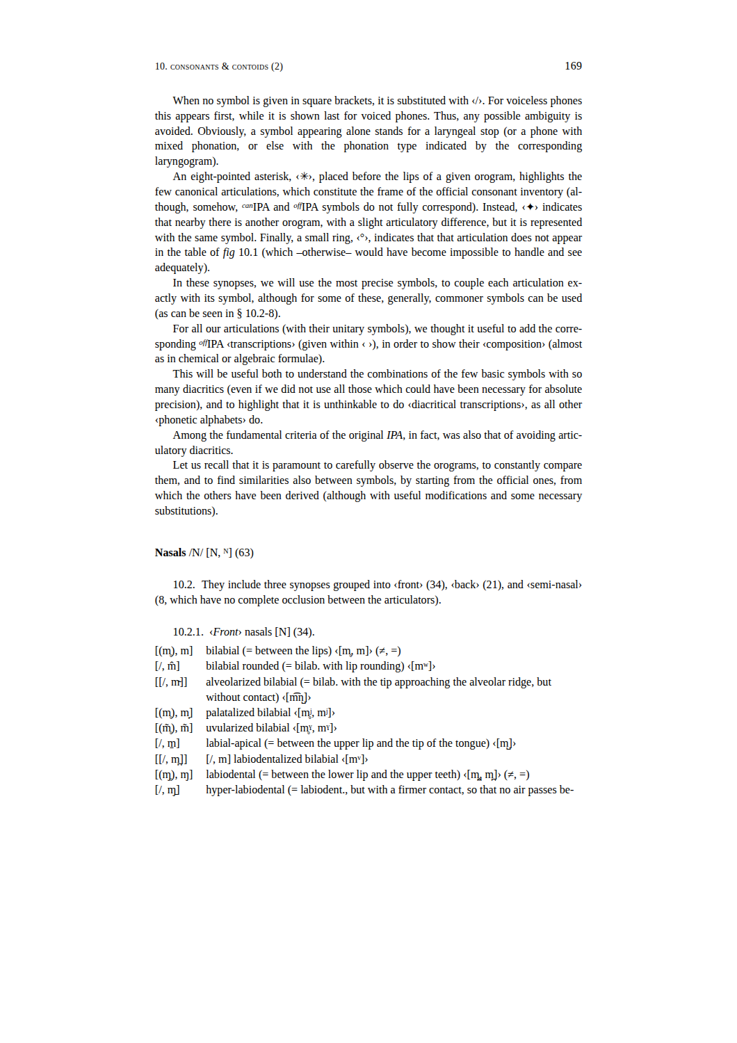10. consonants & contoids (2) 169
When no symbol is given in square brackets, it is substituted with ‹/›. For voiceless phones this appears first, while it is shown last for voiced phones. Thus, any possible ambiguity is avoided. Obviously, a symbol appearing alone stands for a laryngeal stop (or a phone with mixed phonation, or else with the phonation type indicated by the corresponding laryngogram).
An eight-pointed asterisk, ‹✳›, placed before the lips of a given orogram, highlights the few canonical articulations, which constitute the frame of the official consonant inventory (although, somehow, can IPA and off IPA symbols do not fully correspond). Instead, ‹✦› indicates that nearby there is another orogram, with a slight articulatory difference, but it is represented with the same symbol. Finally, a small ring, ‹°›, indicates that that articulation does not appear in the table of fig 10.1 (which –otherwise– would have become impossible to handle and see adequately).
In these synopses, we will use the most precise symbols, to couple each articulation exactly with its symbol, although for some of these, generally, commoner symbols can be used (as can be seen in § 10.2-8).
For all our articulations (with their unitary symbols), we thought it useful to add the corresponding off IPA ‹transcriptions› (given within ‹ ›), in order to show their ‹composition› (almost as in chemical or algebraic formulae).
This will be useful both to understand the combinations of the few basic symbols with so many diacritics (even if we did not use all those which could have been necessary for absolute precision), and to highlight that it is unthinkable to do ‹diacritical transcriptions›, as all other ‹phonetic alphabets› do.
Among the fundamental criteria of the original IPA, in fact, was also that of avoiding articulatory diacritics.
Let us recall that it is paramount to carefully observe the orograms, to constantly compare them, and to find similarities also between symbols, by starting from the official ones, from which the others have been derived (although with useful modifications and some necessary substitutions).
Nasals /N/ [N, N] (63)
10.2. They include three synopses grouped into ‹front› (34), ‹back› (21), and ‹semi-nasal› (8, which have no complete occlusion between the articulators).
10.2.1. ‹Front› nasals [N] (34).
[(m̥), m] bilabial (= between the lips) ‹[m̥, m]› (≠, =)
[/, m̂] bilabial rounded (= bilab. with lip rounding) ‹[mʷ]›
[[/, m̴]] alveolarized bilabial (= bilab. with the tip approaching the alveolar ridge, but without contact) ‹[m͡n̺]›
[(m̥), m̟] palatalized bilabial ‹[m̥ʲ, mʲ]›
[(m̥̃), m̃] uvularized bilabial ‹[m̥ˠ, mˠ]›
[/, m̠] labial-apical (= between the upper lip and the tip of the tongue) ‹[m̺]›
[[/, m̪]] [/, m] labiodentalized bilabial ‹[mᵛ]›
[(ɱ̥), ɱ] labiodental (= between the lower lip and the upper teeth) ‹[m̥̪, m̪]› (≠, =)
[/, ɱ̠] hyper-labiodental (= labiodent., but with a firmer contact, so that no air passes be-